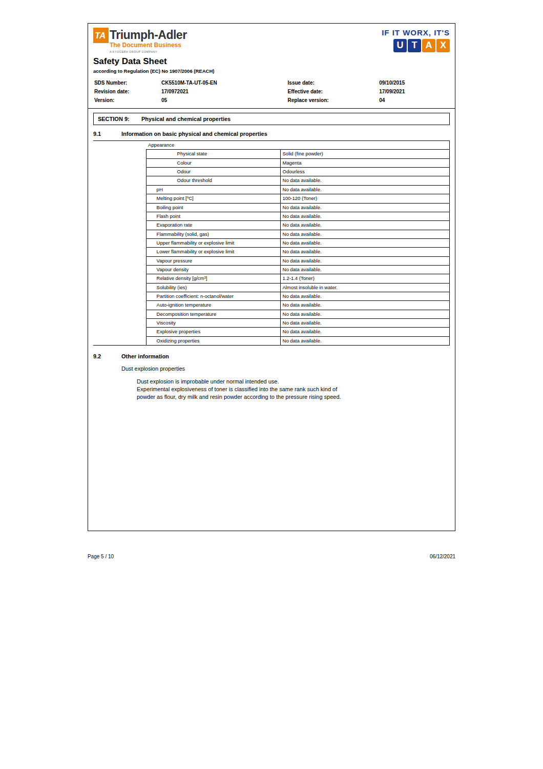Triumph-Adler
The Document Business
A KYOCERA GROUP COMPANY
IF IT WORX, IT'S
U
T
A
X
Safety Data Sheet
according to Regulation (EC) No 1907/2006 (REACH)
| SDS Number: | CK5510M-TA-UT-05-EN | Issue date: | 09/10/2015 |
| Revision date: | 17/0972021 | Effective date: | 17/09/2021 |
| Version: | 05 | Replace version: | 04 |
SECTION 9: Physical and chemical properties
9.1
Information on basic physical and chemical properties
| | Appearance |
| | Physical state | Solid (fine powder) |
| | Colour | Magenta |
| | Odour | Odourless |
| | Odour threshold | No data available. |
| | pH | No data available. |
| | Melting point [ºC] | 100-120 (Toner) |
| | Boiling point | No data available. |
| | Flash point | No data available. |
| | Evaporation rate | No data available. |
| | Flammability (solid, gas) | No data available. |
| | Upper flammability or explosive limit | No data available. |
| | Lower flammability or explosive limit | No data available. |
| | Vapour pressure | No data available. |
| | Vapour density | No data available. |
| | Relative density [g/cm³] | 1.2-1.4 (Toner) |
| | Solubility (ies) | Almost insoluble in water. |
| | Partition coefficient: n-octanol/water | No data available. |
| | Auto-ignition temperature | No data available. |
| | Decomposition temperature | No data available. |
| | Viscosity | No data available. |
| | Explosive properties | No data available. |
| | Oxidizing properties | No data available. |
9.2
Other information
Dust explosion properties
Dust explosion is improbable under normal intended use.
Experimental explosiveness of toner is classified into the same rank such kind of
powder as flour, dry milk and resin powder according to the pressure rising speed.
Page 5 / 10
06/12/2021